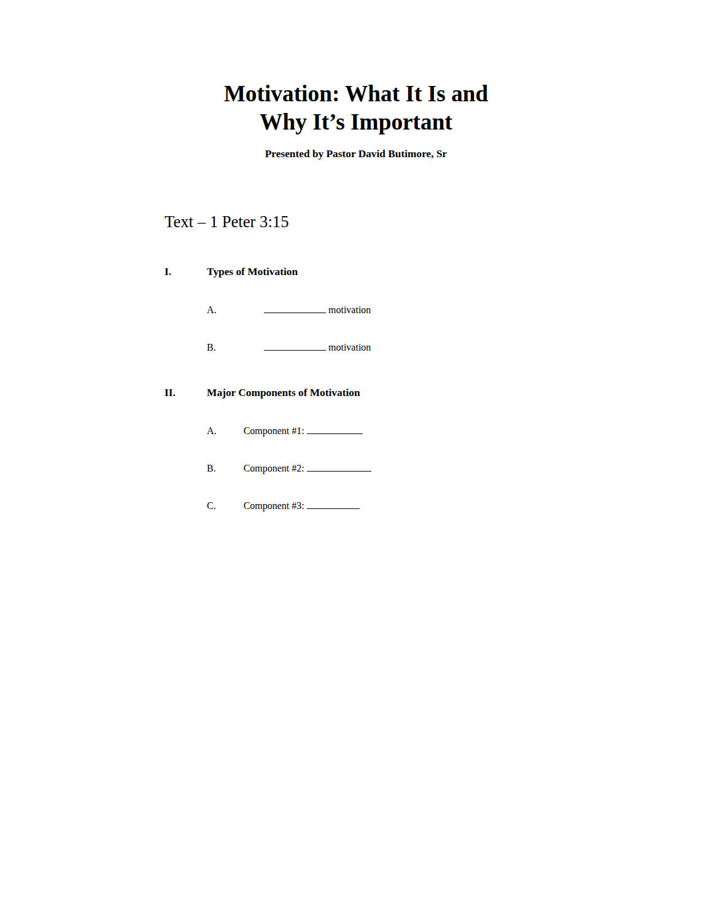Motivation: What It Is and
Why It’s Important
Presented by Pastor David Butimore, Sr
Text – 1 Peter 3:15
I. Types of Motivation
A. motivation
B. motivation
II. Major Components of Motivation
A. Component #1:
B. Component #2:
C. Component #3: